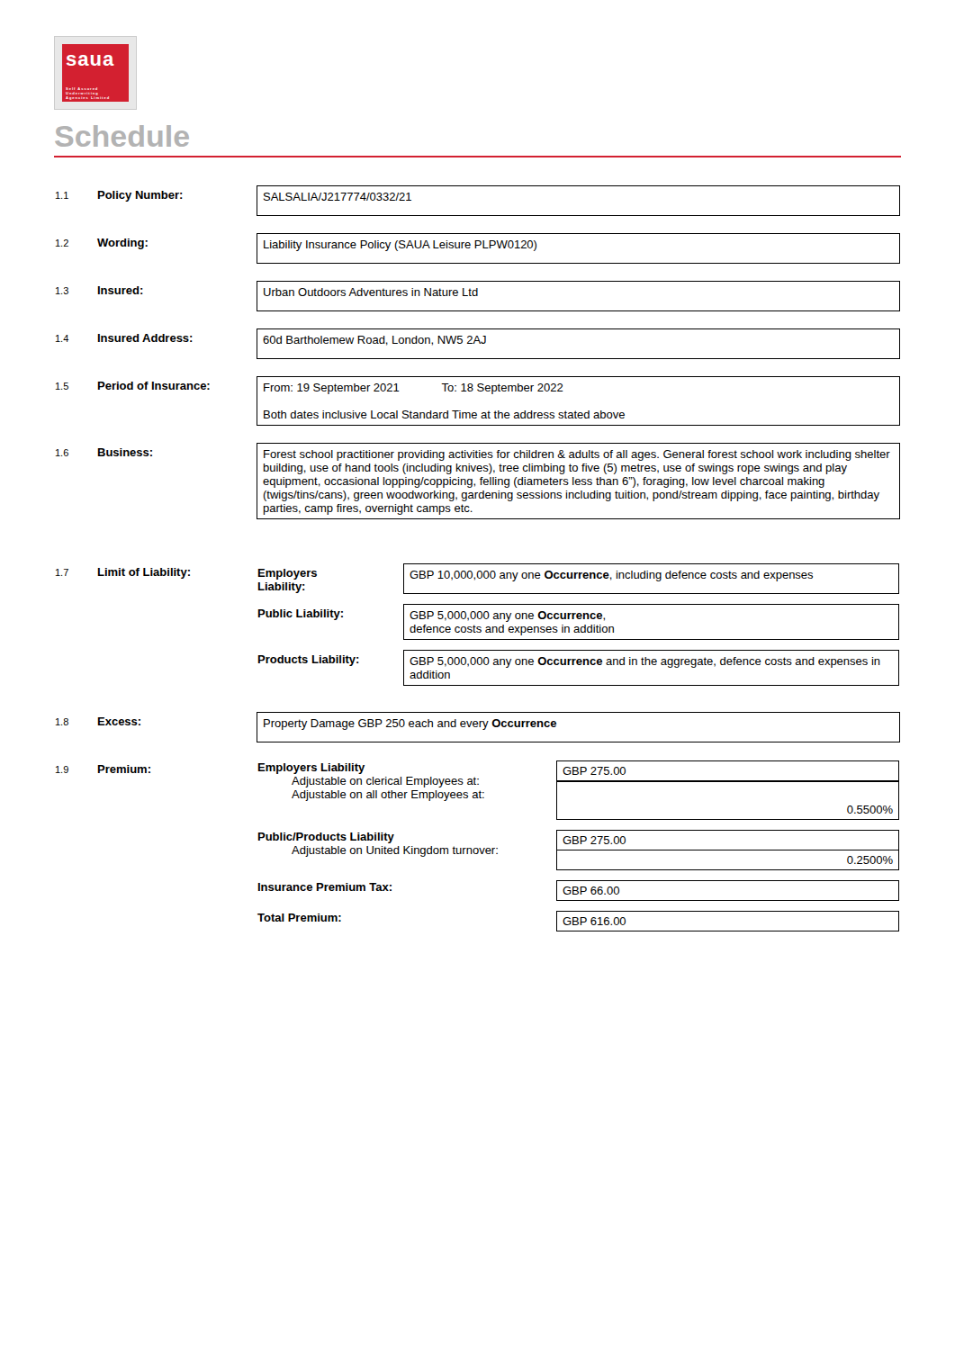saua
Self Assured Underwriting
Agencies Limited
Schedule
| 1.1 | Policy Number: | SALSALIA/J217774/0332/21 |
| 1.2 | Wording: | Liability Insurance Policy (SAUA Leisure PLPW0120) |
| 1.3 | Insured: | Urban Outdoors Adventures in Nature Ltd |
| 1.4 | Insured Address: | 60d Bartholemew Road, London, NW5 2AJ |
| 1.5 | Period of Insurance: | From: 19 September 2021 To: 18 September 2022 Both dates inclusive Local Standard Time at the address stated above |
| 1.6 | Business: | Forest school practitioner providing activities for children & adults of all ages. General forest school work including shelter building, use of hand tools (including knives), tree climbing to five (5) metres, use of swings rope swings and play equipment, occasional lopping/coppicing, felling (diameters less than 6”), foraging, low level charcoal making (twigs/tins/cans), green woodworking, gardening sessions including tuition, pond/stream dipping, face painting, birthday parties, camp fires, overnight camps etc. |
| 1.7 | Limit of Liability: | / Employers Liability: / GBP 10,000,000 any one Occurrence , including defence costs and expenses / / Public Liability: / GBP 5,000,000 any one Occurrence , defence costs and expenses in addition / / Products Liability: / GBP 5,000,000 any one Occurrence and in the aggregate, defence costs and expenses in addition / |
| 1.8 | Excess: | Property Damage GBP 250 each and every Occurrence |
| 1.9 | Premium: | / Employers Liability Adjustable on clerical Employees at: Adjustable on all other Employees at: / GBP 275.00 0.5500% / / Public/Products Liability Adjustable on United Kingdom turnover: / GBP 275.00 0.2500% / / Insurance Premium Tax: / GBP 66.00 / / Total Premium: / GBP 616.00 / |